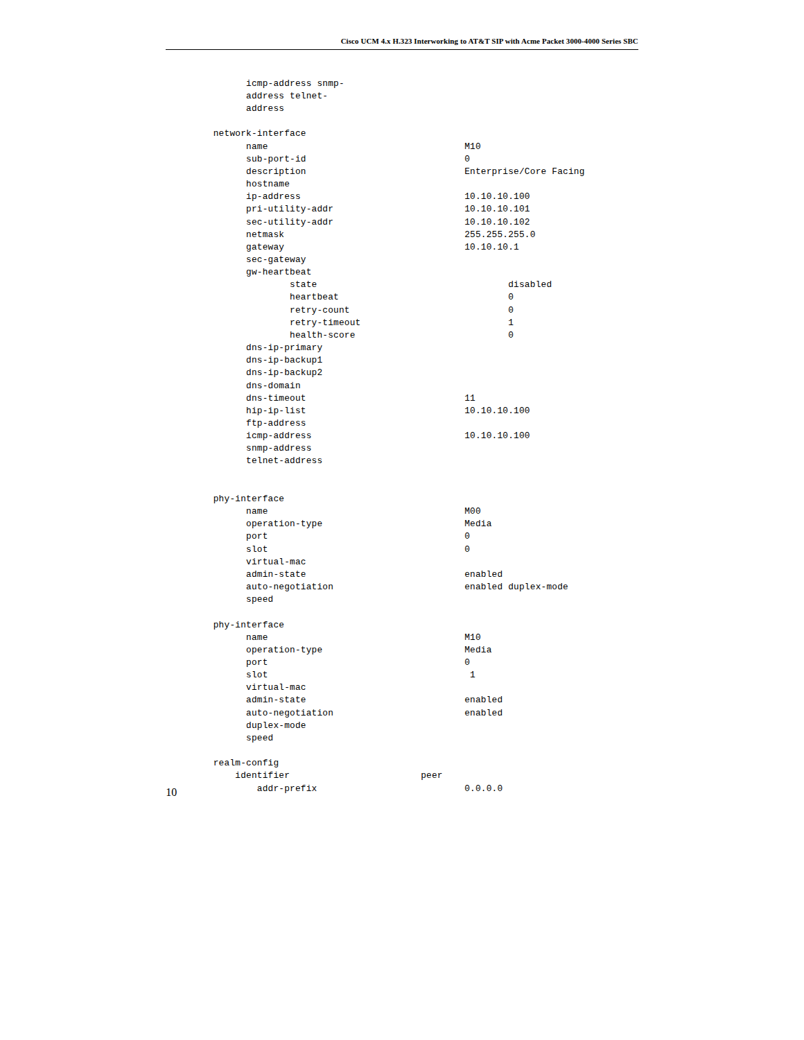Cisco UCM 4.x H.323 Interworking to AT&T SIP with Acme Packet 3000-4000 Series SBC
        icmp-address snmp-
        address telnet-
        address

  network-interface
        name                                    M10
        sub-port-id                             0
        description                             Enterprise/Core Facing
        hostname
        ip-address                              10.10.10.100
        pri-utility-addr                        10.10.10.101
        sec-utility-addr                        10.10.10.102
        netmask                                 255.255.255.0
        gateway                                 10.10.10.1
        sec-gateway
        gw-heartbeat
                state                                   disabled
                heartbeat                               0
                retry-count                             0
                retry-timeout                           1
                health-score                            0
        dns-ip-primary
        dns-ip-backup1
        dns-ip-backup2
        dns-domain
        dns-timeout                             11
        hip-ip-list                             10.10.10.100
        ftp-address
        icmp-address                            10.10.10.100
        snmp-address
        telnet-address


  phy-interface
        name                                    M00
        operation-type                          Media
        port                                    0
        slot                                    0
        virtual-mac
        admin-state                             enabled
        auto-negotiation                        enabled duplex-mode
        speed

  phy-interface
        name                                    M10
        operation-type                          Media
        port                                    0
        slot                                     1
        virtual-mac
        admin-state                             enabled
        auto-negotiation                        enabled
        duplex-mode
        speed

  realm-config
      identifier                        peer
          addr-prefix                           0.0.0.0
10